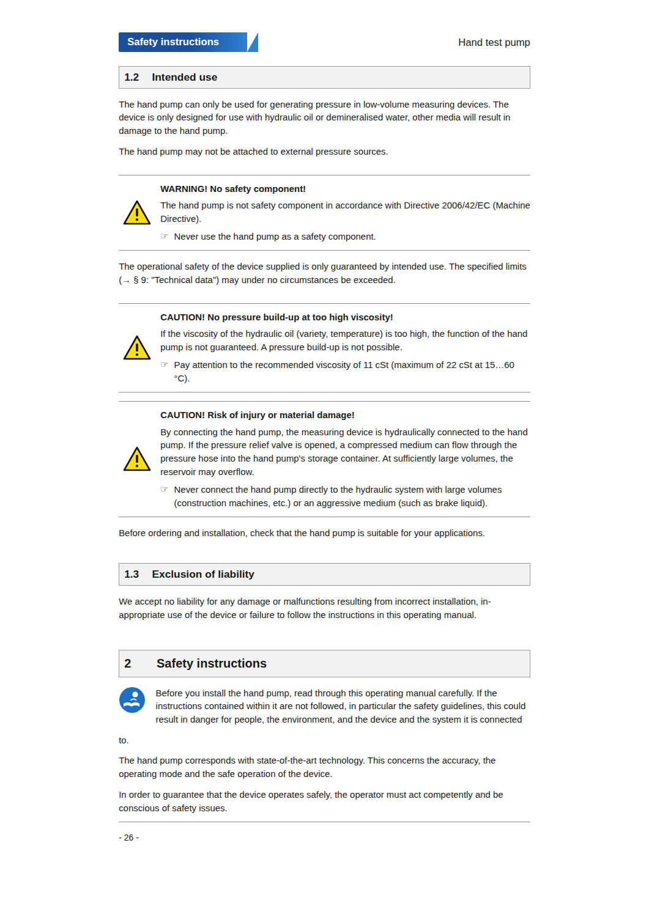Safety instructions
Hand test pump
1.2 Intended use
The hand pump can only be used for generating pressure in low-volume measuring devices. The device is only designed for use with hydraulic oil or demineralised water, other media will result in damage to the hand pump.
The hand pump may not be attached to external pressure sources.
WARNING! No safety component!
The hand pump is not safety component in accordance with Directive 2006/42/EC (Machine Directive).
☞ Never use the hand pump as a safety component.
The operational safety of the device supplied is only guaranteed by intended use. The specified limits (→ § 9: "Technical data") may under no circumstances be exceeded.
CAUTION! No pressure build-up at too high viscosity!
If the viscosity of the hydraulic oil (variety, temperature) is too high, the function of the hand pump is not guaranteed. A pressure build-up is not possible.
☞ Pay attention to the recommended viscosity of 11 cSt (maximum of 22 cSt at 15…60 °C).
CAUTION! Risk of injury or material damage!
By connecting the hand pump, the measuring device is hydraulically connected to the hand pump. If the pressure relief valve is opened, a compressed medium can flow through the pressure hose into the hand pump's storage container. At sufficiently large volumes, the reservoir may overflow.
☞ Never connect the hand pump directly to the hydraulic system with large volumes (construction machines, etc.) or an aggressive medium (such as brake liquid).
Before ordering and installation, check that the hand pump is suitable for your applications.
1.3 Exclusion of liability
We accept no liability for any damage or malfunctions resulting from incorrect installation, in-appropriate use of the device or failure to follow the instructions in this operating manual.
2 Safety instructions
Before you install the hand pump, read through this operating manual carefully. If the instructions contained within it are not followed, in particular the safety guidelines, this could result in danger for people, the environment, and the device and the system it is connected
to.
The hand pump corresponds with state-of-the-art technology. This concerns the accuracy, the operating mode and the safe operation of the device.
In order to guarantee that the device operates safely, the operator must act competently and be conscious of safety issues.
- 26 -